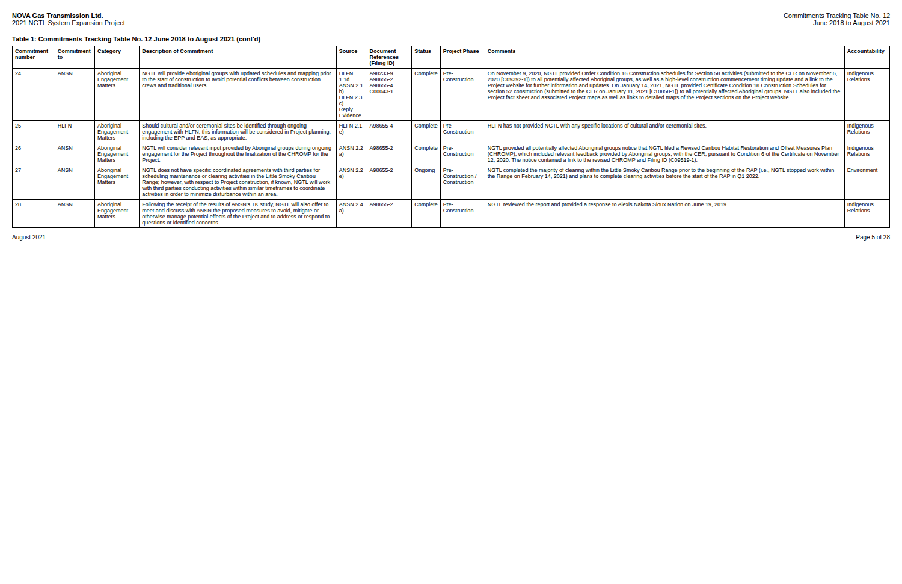NOVA Gas Transmission Ltd.
2021 NGTL System Expansion Project
Commitments Tracking Table No. 12
June 2018 to August 2021
Table 1: Commitments Tracking Table No. 12 June 2018 to August 2021 (cont'd)
| Commitment number | Commitment to | Category | Description of Commitment | Source | Document References (Filing ID) | Status | Project Phase | Comments | Accountability |
| --- | --- | --- | --- | --- | --- | --- | --- | --- | --- |
| 24 | ANSN | Aboriginal Engagement Matters | NGTL will provide Aboriginal groups with updated schedules and mapping prior to the start of construction to avoid potential conflicts between construction crews and traditional users. | HLFN 1.1d ANSN 2.1 h) HLFN 2.3 c) Reply Evidence | A98233-9 A98655-2 A98655-4 C00043-1 | Complete | Pre-Construction | On November 9, 2020, NGTL provided Order Condition 16 Construction schedules for Section 58 activities (submitted to the CER on November 6, 2020 [C09392-1]) to all potentially affected Aboriginal groups, as well as a high-level construction commencement timing update and a link to the Project website for further information and updates. On January 14, 2021, NGTL provided Certificate Condition 18 Construction Schedules for section 52 construction (submitted to the CER on January 11, 2021 [C10858-1]) to all potentially affected Aboriginal groups. NGTL also included the Project fact sheet and associated Project maps as well as links to detailed maps of the Project sections on the Project website. | Indigenous Relations |
| 25 | HLFN | Aboriginal Engagement Matters | Should cultural and/or ceremonial sites be identified through ongoing engagement with HLFN, this information will be considered in Project planning, including the EPP and EAS, as appropriate. | HLFN 2.1 e) | A98655-4 | Complete | Pre-Construction | HLFN has not provided NGTL with any specific locations of cultural and/or ceremonial sites. | Indigenous Relations |
| 26 | ANSN | Aboriginal Engagement Matters | NGTL will consider relevant input provided by Aboriginal groups during ongoing engagement for the Project throughout the finalization of the CHROMP for the Project. | ANSN 2.2 a) | A98655-2 | Complete | Pre-Construction | NGTL provided all potentially affected Aboriginal groups notice that NGTL filed a Revised Caribou Habitat Restoration and Offset Measures Plan (CHROMP), which included relevant feedback provided by Aboriginal groups, with the CER, pursuant to Condition 6 of the Certificate on November 12, 2020. The notice contained a link to the revised CHROMP and Filing ID (C09519-1). | Indigenous Relations |
| 27 | ANSN | Aboriginal Engagement Matters | NGTL does not have specific coordinated agreements with third parties for scheduling maintenance or clearing activities in the Little Smoky Caribou Range; however, with respect to Project construction, if known, NGTL will work with third parties conducting activities within similar timeframes to coordinate activities in order to minimize disturbance within an area. | ANSN 2.2 e) | A98655-2 | Ongoing | Pre-Construction / Construction | NGTL completed the majority of clearing within the Little Smoky Caribou Range prior to the beginning of the RAP (i.e., NGTL stopped work within the Range on February 14, 2021) and plans to complete clearing activities before the start of the RAP in Q1 2022. | Environment |
| 28 | ANSN | Aboriginal Engagement Matters | Following the receipt of the results of ANSN's TK study, NGTL will also offer to meet and discuss with ANSN the proposed measures to avoid, mitigate or otherwise manage potential effects of the Project and to address or respond to questions or identified concerns. | ANSN 2.4 a) | A98655-2 | Complete | Pre-Construction | NGTL reviewed the report and provided a response to Alexis Nakota Sioux Nation on June 19, 2019. | Indigenous Relations |
August 2021
Page 5 of 28